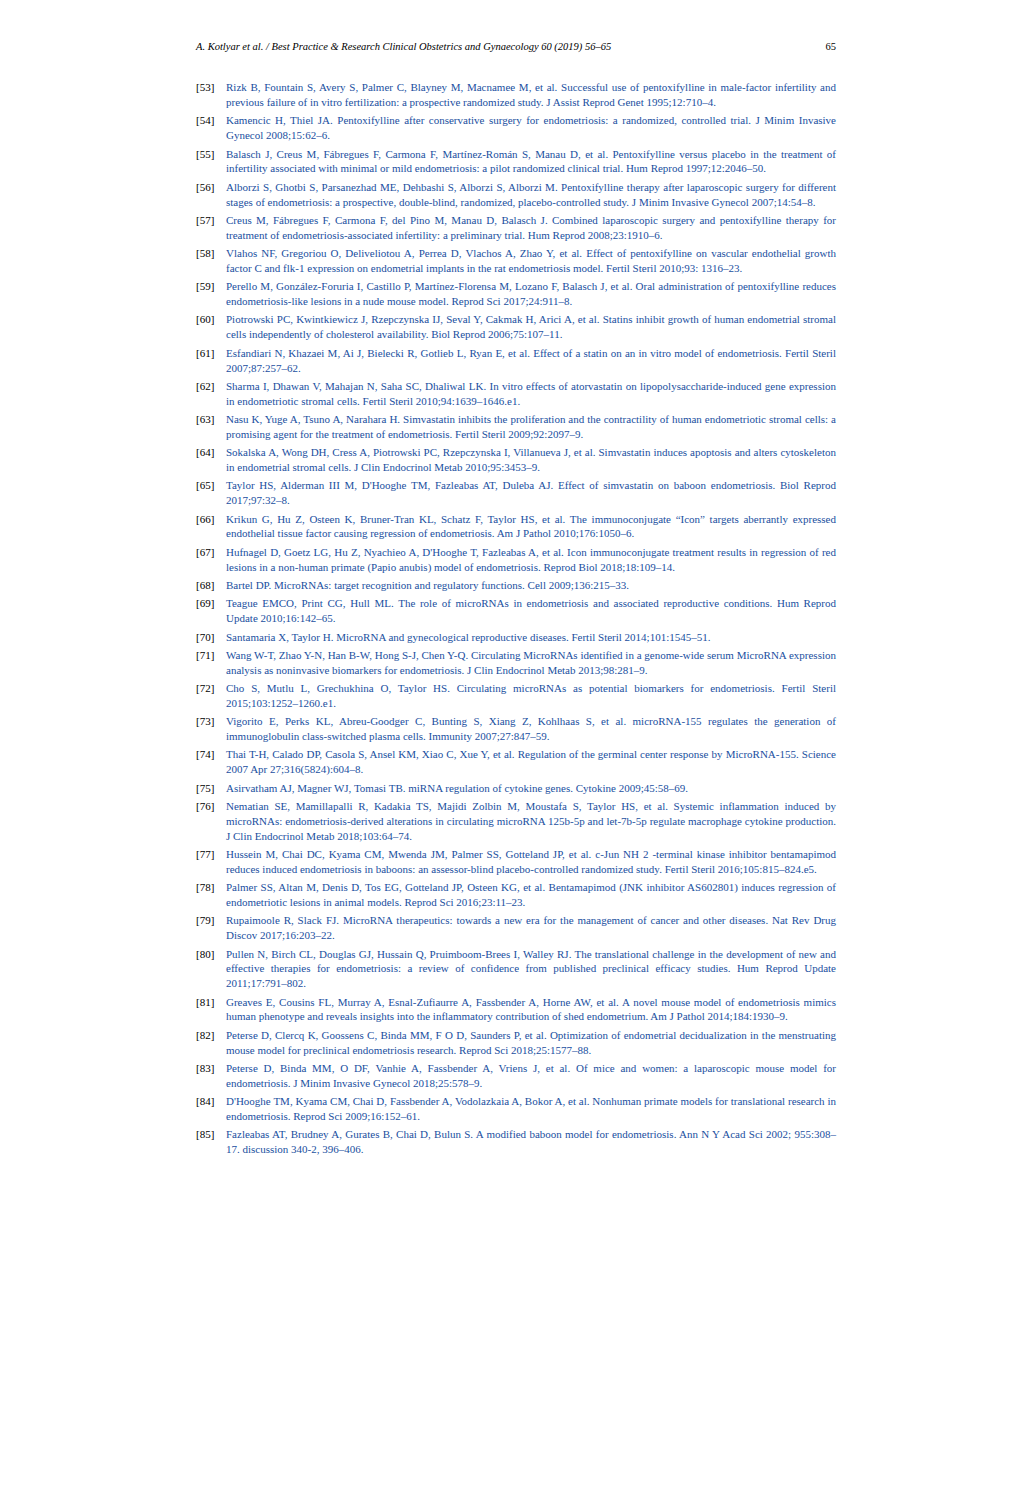A. Kotlyar et al. / Best Practice & Research Clinical Obstetrics and Gynaecology 60 (2019) 56–65 65
[53] Rizk B, Fountain S, Avery S, Palmer C, Blayney M, Macnamee M, et al. Successful use of pentoxifylline in male-factor infertility and previous failure of in vitro fertilization: a prospective randomized study. J Assist Reprod Genet 1995;12:710–4.
[54] Kamencic H, Thiel JA. Pentoxifylline after conservative surgery for endometriosis: a randomized, controlled trial. J Minim Invasive Gynecol 2008;15:62–6.
[55] Balasch J, Creus M, Fábregues F, Carmona F, Martínez-Román S, Manau D, et al. Pentoxifylline versus placebo in the treatment of infertility associated with minimal or mild endometriosis: a pilot randomized clinical trial. Hum Reprod 1997;12:2046–50.
[56] Alborzi S, Ghotbi S, Parsanezhad ME, Dehbashi S, Alborzi S, Alborzi M. Pentoxifylline therapy after laparoscopic surgery for different stages of endometriosis: a prospective, double-blind, randomized, placebo-controlled study. J Minim Invasive Gynecol 2007;14:54–8.
[57] Creus M, Fábregues F, Carmona F, del Pino M, Manau D, Balasch J. Combined laparoscopic surgery and pentoxifylline therapy for treatment of endometriosis-associated infertility: a preliminary trial. Hum Reprod 2008;23:1910–6.
[58] Vlahos NF, Gregoriou O, Deliveliotou A, Perrea D, Vlachos A, Zhao Y, et al. Effect of pentoxifylline on vascular endothelial growth factor C and flk-1 expression on endometrial implants in the rat endometriosis model. Fertil Steril 2010;93: 1316–23.
[59] Perello M, González-Foruria I, Castillo P, Martínez-Florensa M, Lozano F, Balasch J, et al. Oral administration of pentoxifylline reduces endometriosis-like lesions in a nude mouse model. Reprod Sci 2017;24:911–8.
[60] Piotrowski PC, Kwintkiewicz J, Rzepczynska IJ, Seval Y, Cakmak H, Arici A, et al. Statins inhibit growth of human endometrial stromal cells independently of cholesterol availability. Biol Reprod 2006;75:107–11.
[61] Esfandiari N, Khazaei M, Ai J, Bielecki R, Gotlieb L, Ryan E, et al. Effect of a statin on an in vitro model of endometriosis. Fertil Steril 2007;87:257–62.
[62] Sharma I, Dhawan V, Mahajan N, Saha SC, Dhaliwal LK. In vitro effects of atorvastatin on lipopolysaccharide-induced gene expression in endometriotic stromal cells. Fertil Steril 2010;94:1639–1646.e1.
[63] Nasu K, Yuge A, Tsuno A, Narahara H. Simvastatin inhibits the proliferation and the contractility of human endometriotic stromal cells: a promising agent for the treatment of endometriosis. Fertil Steril 2009;92:2097–9.
[64] Sokalska A, Wong DH, Cress A, Piotrowski PC, Rzepczynska I, Villanueva J, et al. Simvastatin induces apoptosis and alters cytoskeleton in endometrial stromal cells. J Clin Endocrinol Metab 2010;95:3453–9.
[65] Taylor HS, Alderman III M, D'Hooghe TM, Fazleabas AT, Duleba AJ. Effect of simvastatin on baboon endometriosis. Biol Reprod 2017;97:32–8.
[66] Krikun G, Hu Z, Osteen K, Bruner-Tran KL, Schatz F, Taylor HS, et al. The immunoconjugate “Icon” targets aberrantly expressed endothelial tissue factor causing regression of endometriosis. Am J Pathol 2010;176:1050–6.
[67] Hufnagel D, Goetz LG, Hu Z, Nyachieo A, D'Hooghe T, Fazleabas A, et al. Icon immunoconjugate treatment results in regression of red lesions in a non-human primate (Papio anubis) model of endometriosis. Reprod Biol 2018;18:109–14.
[68] Bartel DP. MicroRNAs: target recognition and regulatory functions. Cell 2009;136:215–33.
[69] Teague EMCO, Print CG, Hull ML. The role of microRNAs in endometriosis and associated reproductive conditions. Hum Reprod Update 2010;16:142–65.
[70] Santamaria X, Taylor H. MicroRNA and gynecological reproductive diseases. Fertil Steril 2014;101:1545–51.
[71] Wang W-T, Zhao Y-N, Han B-W, Hong S-J, Chen Y-Q. Circulating MicroRNAs identified in a genome-wide serum MicroRNA expression analysis as noninvasive biomarkers for endometriosis. J Clin Endocrinol Metab 2013;98:281–9.
[72] Cho S, Mutlu L, Grechukhina O, Taylor HS. Circulating microRNAs as potential biomarkers for endometriosis. Fertil Steril 2015;103:1252–1260.e1.
[73] Vigorito E, Perks KL, Abreu-Goodger C, Bunting S, Xiang Z, Kohlhaas S, et al. microRNA-155 regulates the generation of immunoglobulin class-switched plasma cells. Immunity 2007;27:847–59.
[74] Thai T-H, Calado DP, Casola S, Ansel KM, Xiao C, Xue Y, et al. Regulation of the germinal center response by MicroRNA-155. Science 2007 Apr 27;316(5824):604–8.
[75] Asirvatham AJ, Magner WJ, Tomasi TB. miRNA regulation of cytokine genes. Cytokine 2009;45:58–69.
[76] Nematian SE, Mamillapalli R, Kadakia TS, Majidi Zolbin M, Moustafa S, Taylor HS, et al. Systemic inflammation induced by microRNAs: endometriosis-derived alterations in circulating microRNA 125b-5p and let-7b-5p regulate macrophage cytokine production. J Clin Endocrinol Metab 2018;103:64–74.
[77] Hussein M, Chai DC, Kyama CM, Mwenda JM, Palmer SS, Gotteland JP, et al. c-Jun NH 2 -terminal kinase inhibitor bentamapimod reduces induced endometriosis in baboons: an assessor-blind placebo-controlled randomized study. Fertil Steril 2016;105:815–824.e5.
[78] Palmer SS, Altan M, Denis D, Tos EG, Gotteland JP, Osteen KG, et al. Bentamapimod (JNK inhibitor AS602801) induces regression of endometriotic lesions in animal models. Reprod Sci 2016;23:11–23.
[79] Rupaimoole R, Slack FJ. MicroRNA therapeutics: towards a new era for the management of cancer and other diseases. Nat Rev Drug Discov 2017;16:203–22.
[80] Pullen N, Birch CL, Douglas GJ, Hussain Q, Pruimboom-Brees I, Walley RJ. The translational challenge in the development of new and effective therapies for endometriosis: a review of confidence from published preclinical efficacy studies. Hum Reprod Update 2011;17:791–802.
[81] Greaves E, Cousins FL, Murray A, Esnal-Zufiaurre A, Fassbender A, Horne AW, et al. A novel mouse model of endometriosis mimics human phenotype and reveals insights into the inflammatory contribution of shed endometrium. Am J Pathol 2014;184:1930–9.
[82] Peterse D, Clercq K, Goossens C, Binda MM, F O D, Saunders P, et al. Optimization of endometrial decidualization in the menstruating mouse model for preclinical endometriosis research. Reprod Sci 2018;25:1577–88.
[83] Peterse D, Binda MM, O DF, Vanhie A, Fassbender A, Vriens J, et al. Of mice and women: a laparoscopic mouse model for endometriosis. J Minim Invasive Gynecol 2018;25:578–9.
[84] D'Hooghe TM, Kyama CM, Chai D, Fassbender A, Vodolazkaia A, Bokor A, et al. Nonhuman primate models for translational research in endometriosis. Reprod Sci 2009;16:152–61.
[85] Fazleabas AT, Brudney A, Gurates B, Chai D, Bulun S. A modified baboon model for endometriosis. Ann N Y Acad Sci 2002; 955:308–17. discussion 340-2, 396–406.